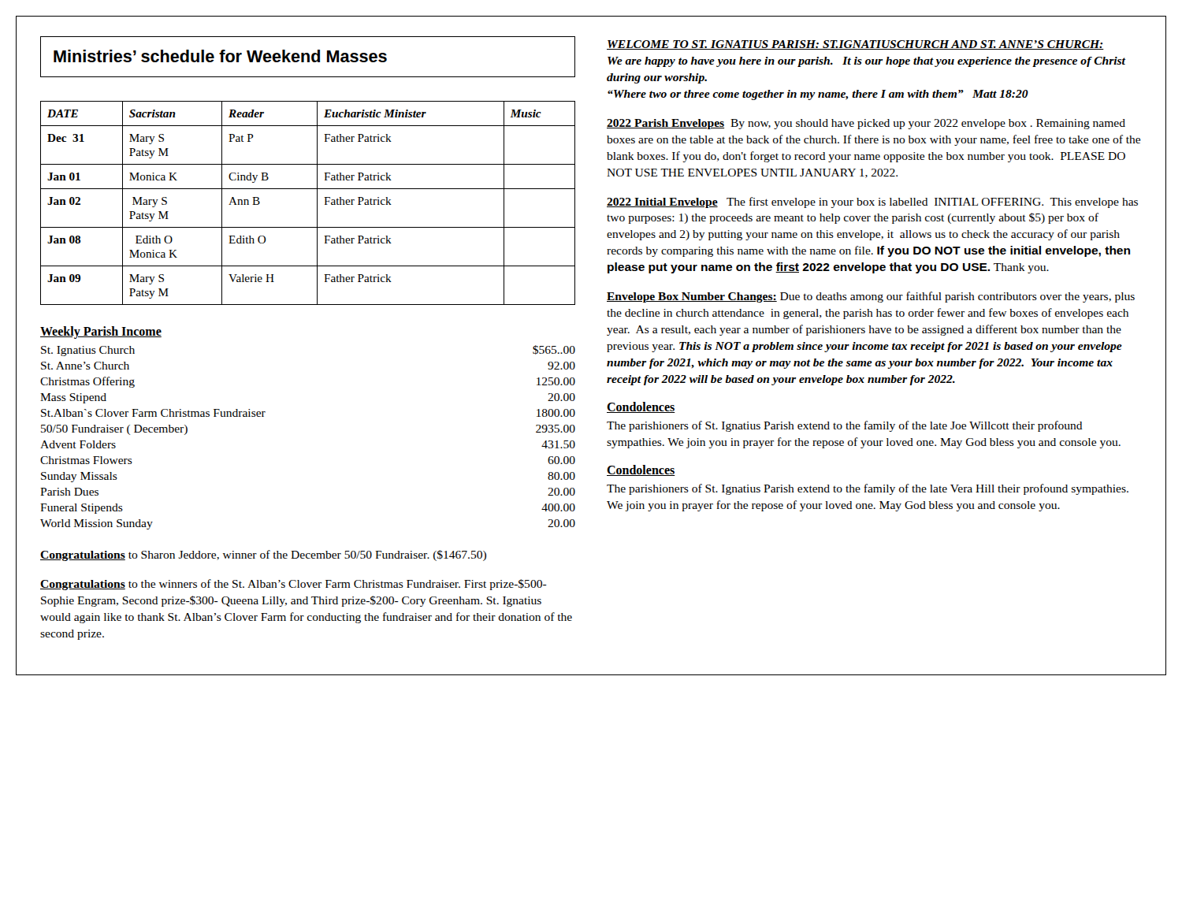Ministries’ schedule for Weekend Masses
| DATE | Sacristan | Reader | Eucharistic Minister | Music |
| --- | --- | --- | --- | --- |
| Dec 31 | Mary S Patsy M | Pat P | Father Patrick | |
| Jan 01 | Monica K | Cindy B | Father Patrick | |
| Jan 02 | Mary S Patsy M | Ann B | Father Patrick | |
| Jan 08 | Edith O Monica K | Edith O | Father Patrick | |
| Jan 09 | Mary S Patsy M | Valerie H | Father Patrick | |
Weekly Parish Income
| St. Ignatius Church | $565..00 |
| St. Anne’s Church | 92.00 |
| Christmas Offering | 1250.00 |
| Mass Stipend | 20.00 |
| St.Alban`s Clover Farm Christmas Fundraiser | 1800.00 |
| 50/50 Fundraiser ( December) | 2935.00 |
| Advent Folders | 431.50 |
| Christmas Flowers | 60.00 |
| Sunday Missals | 80.00 |
| Parish Dues | 20.00 |
| Funeral Stipends | 400.00 |
| World Mission Sunday | 20.00 |
Congratulations to Sharon Jeddore, winner of the December 50/50 Fundraiser. ($1467.50)
Congratulations to the winners of the St. Alban’s Clover Farm Christmas Fundraiser. First prize-$500- Sophie Engram, Second prize-$300- Queena Lilly, and Third prize-$200- Cory Greenham. St. Ignatius would again like to thank St. Alban’s Clover Farm for conducting the fundraiser and for their donation of the second prize.
WELCOME TO ST. IGNATIUS PARISH: ST.IGNATIUSCHURCH AND ST. ANNE’S CHURCH:
We are happy to have you here in our parish. It is our hope that you experience the presence of Christ during our worship.
“Where two or three come together in my name, there I am with them” Matt 18:20
2022 Parish Envelopes By now, you should have picked up your 2022 envelope box . Remaining named boxes are on the table at the back of the church. If there is no box with your name, feel free to take one of the blank boxes. If you do, don't forget to record your name opposite the box number you took. PLEASE DO NOT USE THE ENVELOPES UNTIL JANUARY 1, 2022.
2022 Initial Envelope The first envelope in your box is labelled INITIAL OFFERING. This envelope has two purposes: 1) the proceeds are meant to help cover the parish cost (currently about $5) per box of envelopes and 2) by putting your name on this envelope, it allows us to check the accuracy of our parish records by comparing this name with the name on file. If you DO NOT use the initial envelope, then please put your name on the first 2022 envelope that you DO USE. Thank you.
Envelope Box Number Changes: Due to deaths among our faithful parish contributors over the years, plus the decline in church attendance in general, the parish has to order fewer and few boxes of envelopes each year. As a result, each year a number of parishioners have to be assigned a different box number than the previous year. This is NOT a problem since your income tax receipt for 2021 is based on your envelope number for 2021, which may or may not be the same as your box number for 2022. Your income tax receipt for 2022 will be based on your envelope box number for 2022.
Condolences
The parishioners of St. Ignatius Parish extend to the family of the late Joe Willcott their profound sympathies. We join you in prayer for the repose of your loved one. May God bless you and console you.
Condolences
The parishioners of St. Ignatius Parish extend to the family of the late Vera Hill their profound sympathies. We join you in prayer for the repose of your loved one. May God bless you and console you.